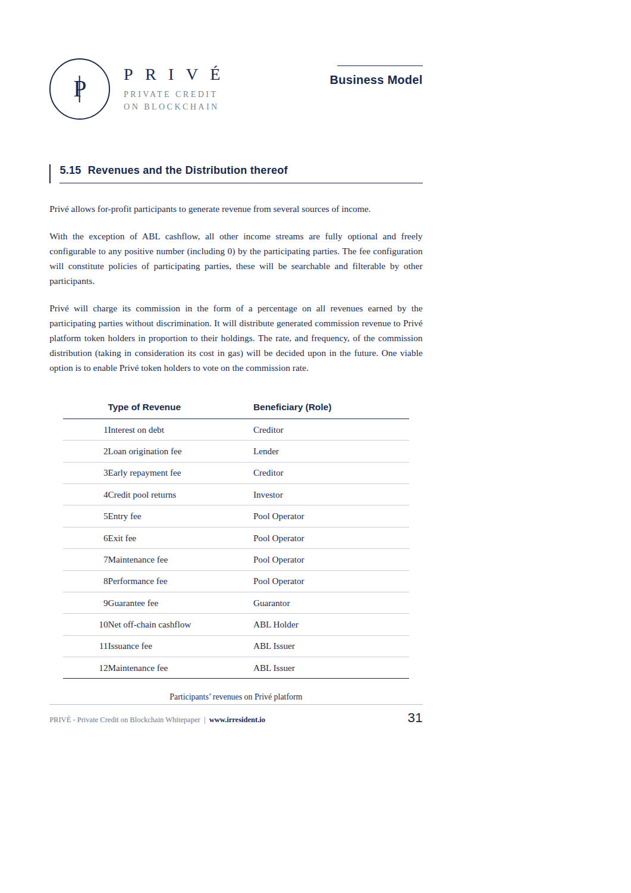P
P R I V É
Private Credit
on Blockchain
Business Model
5.15 Revenues and the Distribution thereof
Privé allows for-profit participants to generate revenue from several sources of income.
With the exception of ABL cashflow, all other income streams are fully optional and freely configurable to any positive number (including 0) by the participating parties. The fee configuration will constitute policies of participating parties, these will be searchable and filterable by other participants.
Privé will charge its commission in the form of a percentage on all revenues earned by the participating parties without discrimination. It will distribute generated commission revenue to Privé platform token holders in proportion to their holdings. The rate, and frequency, of the commission distribution (taking in consideration its cost in gas) will be decided upon in the future. One viable option is to enable Privé token holders to vote on the commission rate.
| | Type of Revenue | Beneficiary (Role) |
| --- | --- | --- |
| 1 | Interest on debt | Creditor |
| 2 | Loan origination fee | Lender |
| 3 | Early repayment fee | Creditor |
| 4 | Credit pool returns | Investor |
| 5 | Entry fee | Pool Operator |
| 6 | Exit fee | Pool Operator |
| 7 | Maintenance fee | Pool Operator |
| 8 | Performance fee | Pool Operator |
| 9 | Guarantee fee | Guarantor |
| 10 | Net off-chain cashflow | ABL Holder |
| 11 | Issuance fee | ABL Issuer |
| 12 | Maintenance fee | ABL Issuer |
Participants’ revenues on Privé platform
PRIVÉ - Private Credit on Blockchain Whitepaper | www.irresident.io
31